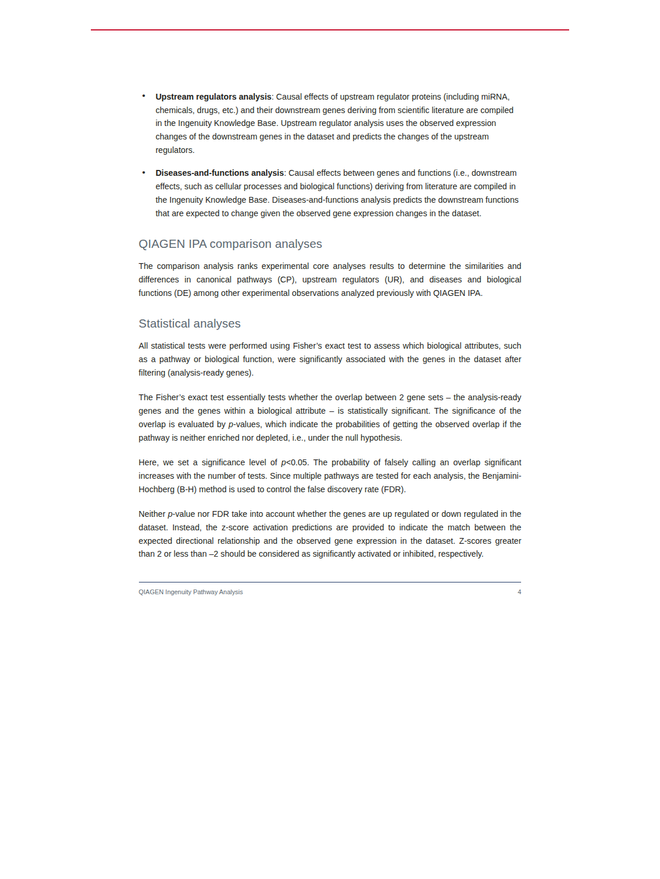Upstream regulators analysis: Causal effects of upstream regulator proteins (including miRNA, chemicals, drugs, etc.) and their downstream genes deriving from scientific literature are compiled in the Ingenuity Knowledge Base. Upstream regulator analysis uses the observed expression changes of the downstream genes in the dataset and predicts the changes of the upstream regulators.
Diseases-and-functions analysis: Causal effects between genes and functions (i.e., downstream effects, such as cellular processes and biological functions) deriving from literature are compiled in the Ingenuity Knowledge Base. Diseases-and-functions analysis predicts the downstream functions that are expected to change given the observed gene expression changes in the dataset.
QIAGEN IPA comparison analyses
The comparison analysis ranks experimental core analyses results to determine the similarities and differences in canonical pathways (CP), upstream regulators (UR), and diseases and biological functions (DE) among other experimental observations analyzed previously with QIAGEN IPA.
Statistical analyses
All statistical tests were performed using Fisher’s exact test to assess which biological attributes, such as a pathway or biological function, were significantly associated with the genes in the dataset after filtering (analysis-ready genes).
The Fisher’s exact test essentially tests whether the overlap between 2 gene sets – the analysis-ready genes and the genes within a biological attribute – is statistically significant. The significance of the overlap is evaluated by p-values, which indicate the probabilities of getting the observed overlap if the pathway is neither enriched nor depleted, i.e., under the null hypothesis.
Here, we set a significance level of p<0.05. The probability of falsely calling an overlap significant increases with the number of tests. Since multiple pathways are tested for each analysis, the Benjamini-Hochberg (B-H) method is used to control the false discovery rate (FDR).
Neither p-value nor FDR take into account whether the genes are up regulated or down regulated in the dataset. Instead, the z-score activation predictions are provided to indicate the match between the expected directional relationship and the observed gene expression in the dataset. Z-scores greater than 2 or less than –2 should be considered as significantly activated or inhibited, respectively.
QIAGEN Ingenuity Pathway Analysis 4